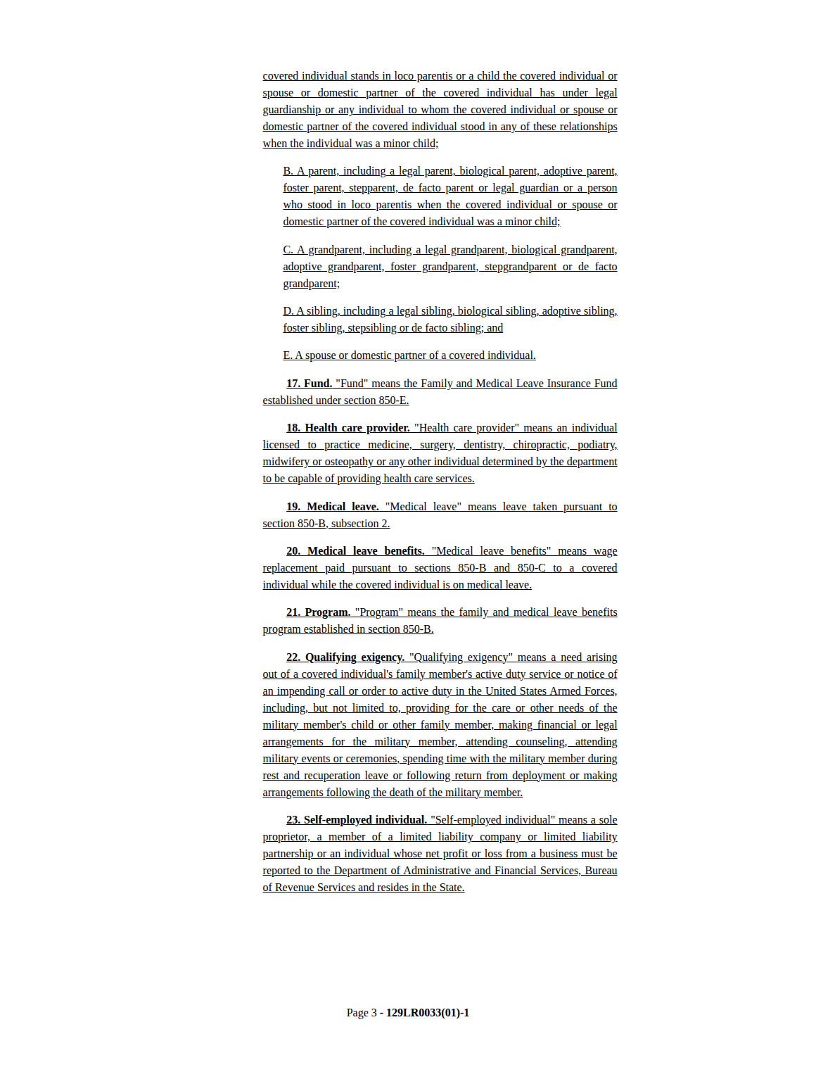covered individual stands in loco parentis or a child the covered individual or spouse or domestic partner of the covered individual has under legal guardianship or any individual to whom the covered individual or spouse or domestic partner of the covered individual stood in any of these relationships when the individual was a minor child;
B. A parent, including a legal parent, biological parent, adoptive parent, foster parent, stepparent, de facto parent or legal guardian or a person who stood in loco parentis when the covered individual or spouse or domestic partner of the covered individual was a minor child;
C. A grandparent, including a legal grandparent, biological grandparent, adoptive grandparent, foster grandparent, stepgrandparent or de facto grandparent;
D. A sibling, including a legal sibling, biological sibling, adoptive sibling, foster sibling, stepsibling or de facto sibling; and
E. A spouse or domestic partner of a covered individual.
17. Fund. "Fund" means the Family and Medical Leave Insurance Fund established under section 850-E.
18. Health care provider. "Health care provider" means an individual licensed to practice medicine, surgery, dentistry, chiropractic, podiatry, midwifery or osteopathy or any other individual determined by the department to be capable of providing health care services.
19. Medical leave. "Medical leave" means leave taken pursuant to section 850-B, subsection 2.
20. Medical leave benefits. "Medical leave benefits" means wage replacement paid pursuant to sections 850-B and 850-C to a covered individual while the covered individual is on medical leave.
21. Program. "Program" means the family and medical leave benefits program established in section 850-B.
22. Qualifying exigency. "Qualifying exigency" means a need arising out of a covered individual's family member's active duty service or notice of an impending call or order to active duty in the United States Armed Forces, including, but not limited to, providing for the care or other needs of the military member's child or other family member, making financial or legal arrangements for the military member, attending counseling, attending military events or ceremonies, spending time with the military member during rest and recuperation leave or following return from deployment or making arrangements following the death of the military member.
23. Self-employed individual. "Self-employed individual" means a sole proprietor, a member of a limited liability company or limited liability partnership or an individual whose net profit or loss from a business must be reported to the Department of Administrative and Financial Services, Bureau of Revenue Services and resides in the State.
Page 3 - 129LR0033(01)-1